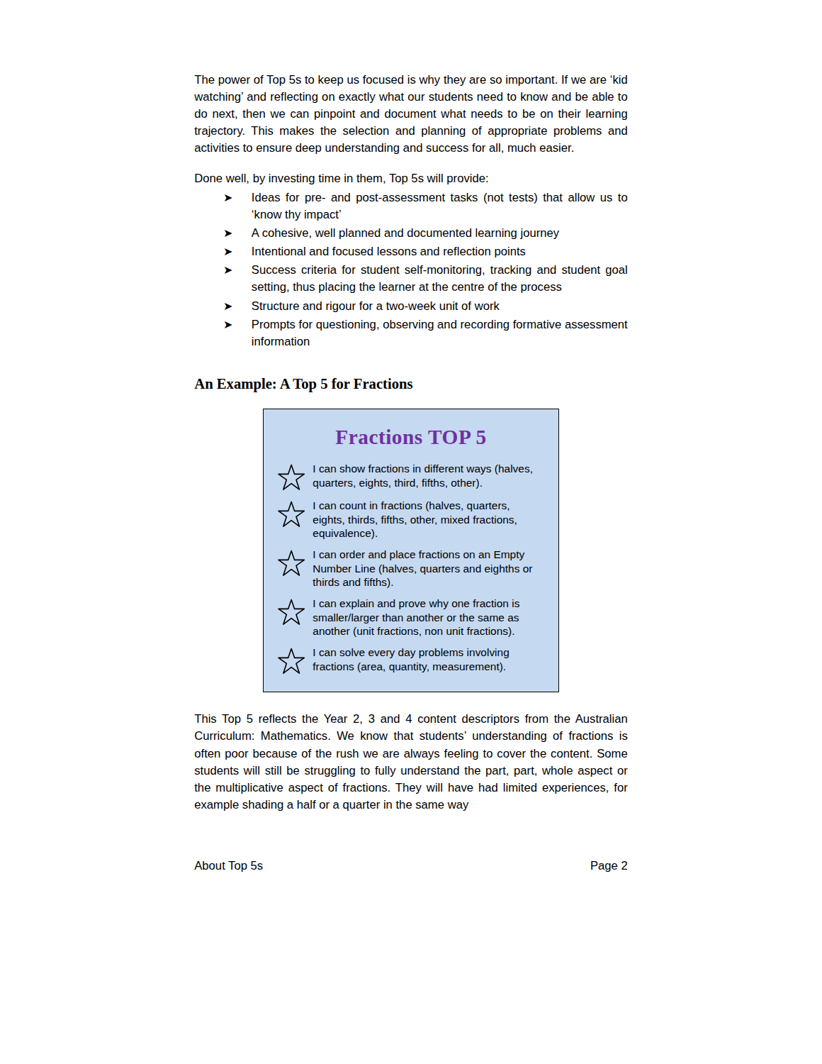The power of Top 5s to keep us focused is why they are so important. If we are ‘kid watching’ and reflecting on exactly what our students need to know and be able to do next, then we can pinpoint and document what needs to be on their learning trajectory. This makes the selection and planning of appropriate problems and activities to ensure deep understanding and success for all, much easier.
Done well, by investing time in them, Top 5s will provide:
Ideas for pre- and post-assessment tasks (not tests) that allow us to ‘know thy impact’
A cohesive, well planned and documented learning journey
Intentional and focused lessons and reflection points
Success criteria for student self-monitoring, tracking and student goal setting, thus placing the learner at the centre of the process
Structure and rigour for a two-week unit of work
Prompts for questioning, observing and recording formative assessment information
An Example: A Top 5 for Fractions
Fractions TOP 5
I can show fractions in different ways (halves, quarters, eights, third, fifths, other).
I can count in fractions (halves, quarters, eights, thirds, fifths, other, mixed fractions, equivalence).
I can order and place fractions on an Empty Number Line (halves, quarters and eighths or thirds and fifths).
I can explain and prove why one fraction is smaller/larger than another or the same as another (unit fractions, non unit fractions).
I can solve every day problems involving fractions (area, quantity, measurement).
This Top 5 reflects the Year 2, 3 and 4 content descriptors from the Australian Curriculum: Mathematics. We know that students’ understanding of fractions is often poor because of the rush we are always feeling to cover the content. Some students will still be struggling to fully understand the part, part, whole aspect or the multiplicative aspect of fractions. They will have had limited experiences, for example shading a half or a quarter in the same way
About Top 5s Page 2